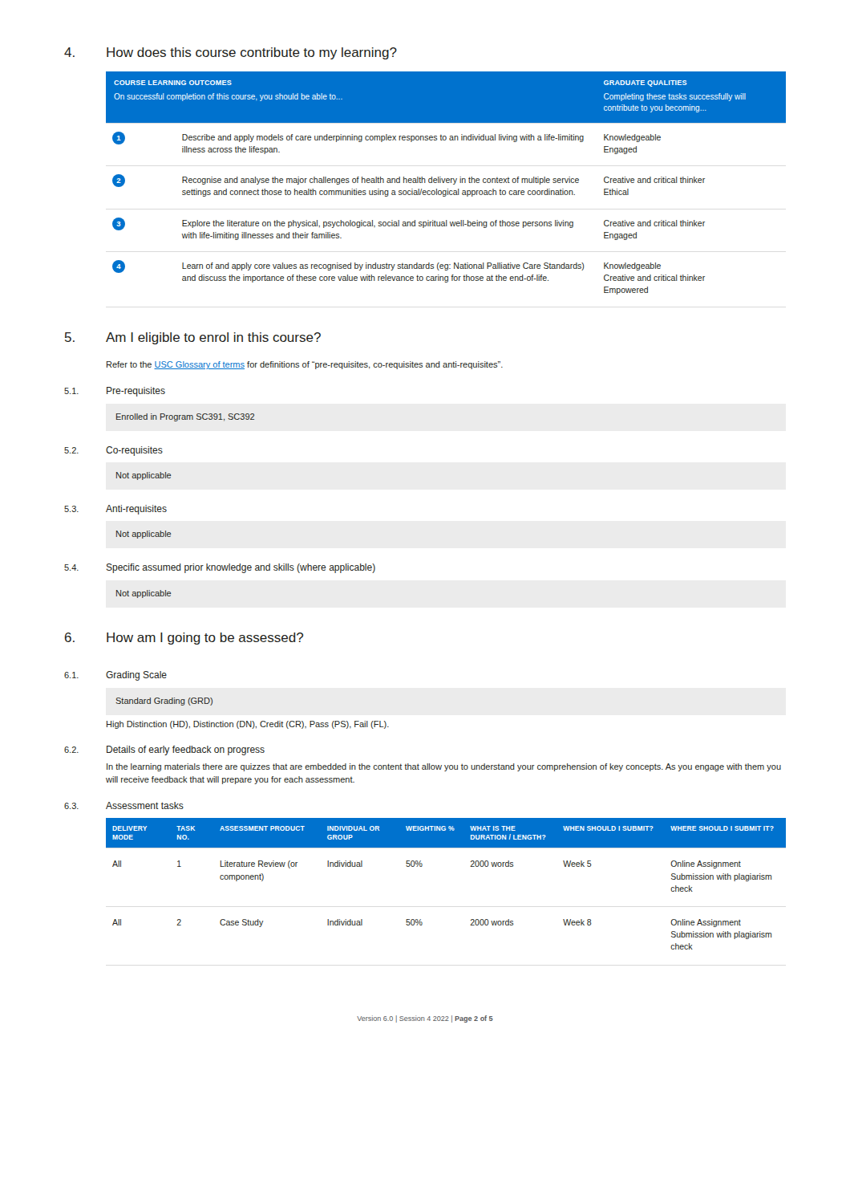4.
How does this course contribute to my learning?
| COURSE LEARNING OUTCOMES | GRADUATE QUALITIES |
| --- | --- |
| On successful completion of this course, you should be able to... | Completing these tasks successfully will contribute to you becoming... |
| 1 | Describe and apply models of care underpinning complex responses to an individual living with a life-limiting illness across the lifespan. | Knowledgeable Engaged |
| 2 | Recognise and analyse the major challenges of health and health delivery in the context of multiple service settings and connect those to health communities using a social/ecological approach to care coordination. | Creative and critical thinker Ethical |
| 3 | Explore the literature on the physical, psychological, social and spiritual well-being of those persons living with life-limiting illnesses and their families. | Creative and critical thinker Engaged |
| 4 | Learn of and apply core values as recognised by industry standards (eg: National Palliative Care Standards) and discuss the importance of these core value with relevance to caring for those at the end-of-life. | Knowledgeable Creative and critical thinker Empowered |
5.
Am I eligible to enrol in this course?
Refer to the USC Glossary of terms for definitions of “pre-requisites, co-requisites and anti-requisites”.
5.1.
Pre-requisites
Enrolled in Program SC391, SC392
5.2.
Co-requisites
Not applicable
5.3.
Anti-requisites
Not applicable
5.4.
Specific assumed prior knowledge and skills (where applicable)
Not applicable
6.
How am I going to be assessed?
6.1.
Grading Scale
Standard Grading (GRD)
High Distinction (HD), Distinction (DN), Credit (CR), Pass (PS), Fail (FL).
6.2.
Details of early feedback on progress
In the learning materials there are quizzes that are embedded in the content that allow you to understand your comprehension of key concepts. As you engage with them you will receive feedback that will prepare you for each assessment.
6.3.
Assessment tasks
| DELIVERY MODE | TASK NO. | ASSESSMENT PRODUCT | INDIVIDUAL OR GROUP | WEIGHTING % | WHAT IS THE DURATION / LENGTH? | WHEN SHOULD I SUBMIT? | WHERE SHOULD I SUBMIT IT? |
| --- | --- | --- | --- | --- | --- | --- | --- |
| All | 1 | Literature Review (or component) | Individual | 50% | 2000 words | Week 5 | Online Assignment Submission with plagiarism check |
| All | 2 | Case Study | Individual | 50% | 2000 words | Week 8 | Online Assignment Submission with plagiarism check |
Version 6.0 | Session 4 2022 | Page 2 of 5